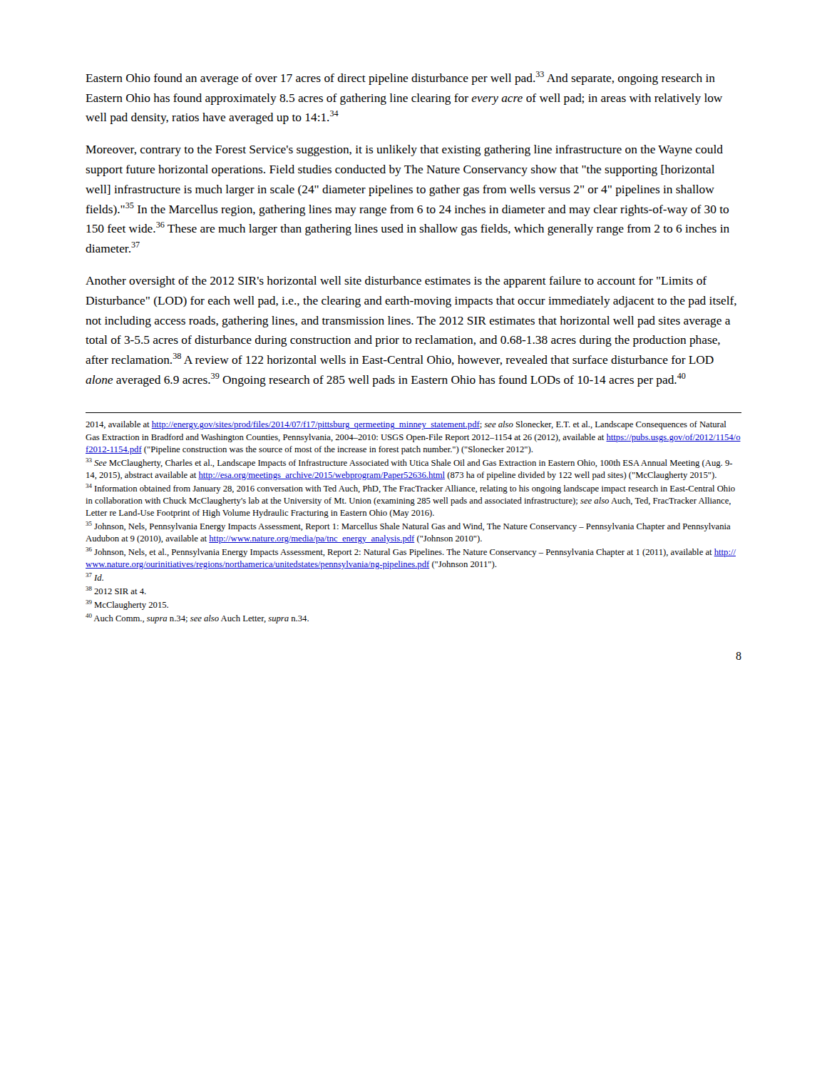Eastern Ohio found an average of over 17 acres of direct pipeline disturbance per well pad.33 And separate, ongoing research in Eastern Ohio has found approximately 8.5 acres of gathering line clearing for every acre of well pad; in areas with relatively low well pad density, ratios have averaged up to 14:1.34
Moreover, contrary to the Forest Service's suggestion, it is unlikely that existing gathering line infrastructure on the Wayne could support future horizontal operations. Field studies conducted by The Nature Conservancy show that "the supporting [horizontal well] infrastructure is much larger in scale (24" diameter pipelines to gather gas from wells versus 2" or 4" pipelines in shallow fields)."35 In the Marcellus region, gathering lines may range from 6 to 24 inches in diameter and may clear rights-of-way of 30 to 150 feet wide.36 These are much larger than gathering lines used in shallow gas fields, which generally range from 2 to 6 inches in diameter.37
Another oversight of the 2012 SIR's horizontal well site disturbance estimates is the apparent failure to account for "Limits of Disturbance" (LOD) for each well pad, i.e., the clearing and earth-moving impacts that occur immediately adjacent to the pad itself, not including access roads, gathering lines, and transmission lines. The 2012 SIR estimates that horizontal well pad sites average a total of 3-5.5 acres of disturbance during construction and prior to reclamation, and 0.68-1.38 acres during the production phase, after reclamation.38 A review of 122 horizontal wells in East-Central Ohio, however, revealed that surface disturbance for LOD alone averaged 6.9 acres.39 Ongoing research of 285 well pads in Eastern Ohio has found LODs of 10-14 acres per pad.40
2014, available at http://energy.gov/sites/prod/files/2014/07/f17/pittsburg_qermeeting_minney_statement.pdf; see also Slonecker, E.T. et al., Landscape Consequences of Natural Gas Extraction in Bradford and Washington Counties, Pennsylvania, 2004–2010: USGS Open-File Report 2012–1154 at 26 (2012), available at https://pubs.usgs.gov/of/2012/1154/of2012-1154.pdf ("Pipeline construction was the source of most of the increase in forest patch number.") ("Slonecker 2012").
33 See McClaugherty, Charles et al., Landscape Impacts of Infrastructure Associated with Utica Shale Oil and Gas Extraction in Eastern Ohio, 100th ESA Annual Meeting (Aug. 9-14, 2015), abstract available at http://esa.org/meetings_archive/2015/webprogram/Paper52636.html (873 ha of pipeline divided by 122 well pad sites) ("McClaugherty 2015").
34 Information obtained from January 28, 2016 conversation with Ted Auch, PhD, The FracTracker Alliance, relating to his ongoing landscape impact research in East-Central Ohio in collaboration with Chuck McClaugherty's lab at the University of Mt. Union (examining 285 well pads and associated infrastructure); see also Auch, Ted, FracTracker Alliance, Letter re Land-Use Footprint of High Volume Hydraulic Fracturing in Eastern Ohio (May 2016).
35 Johnson, Nels, Pennsylvania Energy Impacts Assessment, Report 1: Marcellus Shale Natural Gas and Wind, The Nature Conservancy – Pennsylvania Chapter and Pennsylvania Audubon at 9 (2010), available at http://www.nature.org/media/pa/tnc_energy_analysis.pdf ("Johnson 2010").
36 Johnson, Nels, et al., Pennsylvania Energy Impacts Assessment, Report 2: Natural Gas Pipelines. The Nature Conservancy – Pennsylvania Chapter at 1 (2011), available at http://www.nature.org/ourinitiatives/regions/northamerica/unitedstates/pennsylvania/ng-pipelines.pdf ("Johnson 2011").
37 Id.
38 2012 SIR at 4.
39 McClaugherty 2015.
40 Auch Comm., supra n.34; see also Auch Letter, supra n.34.
8